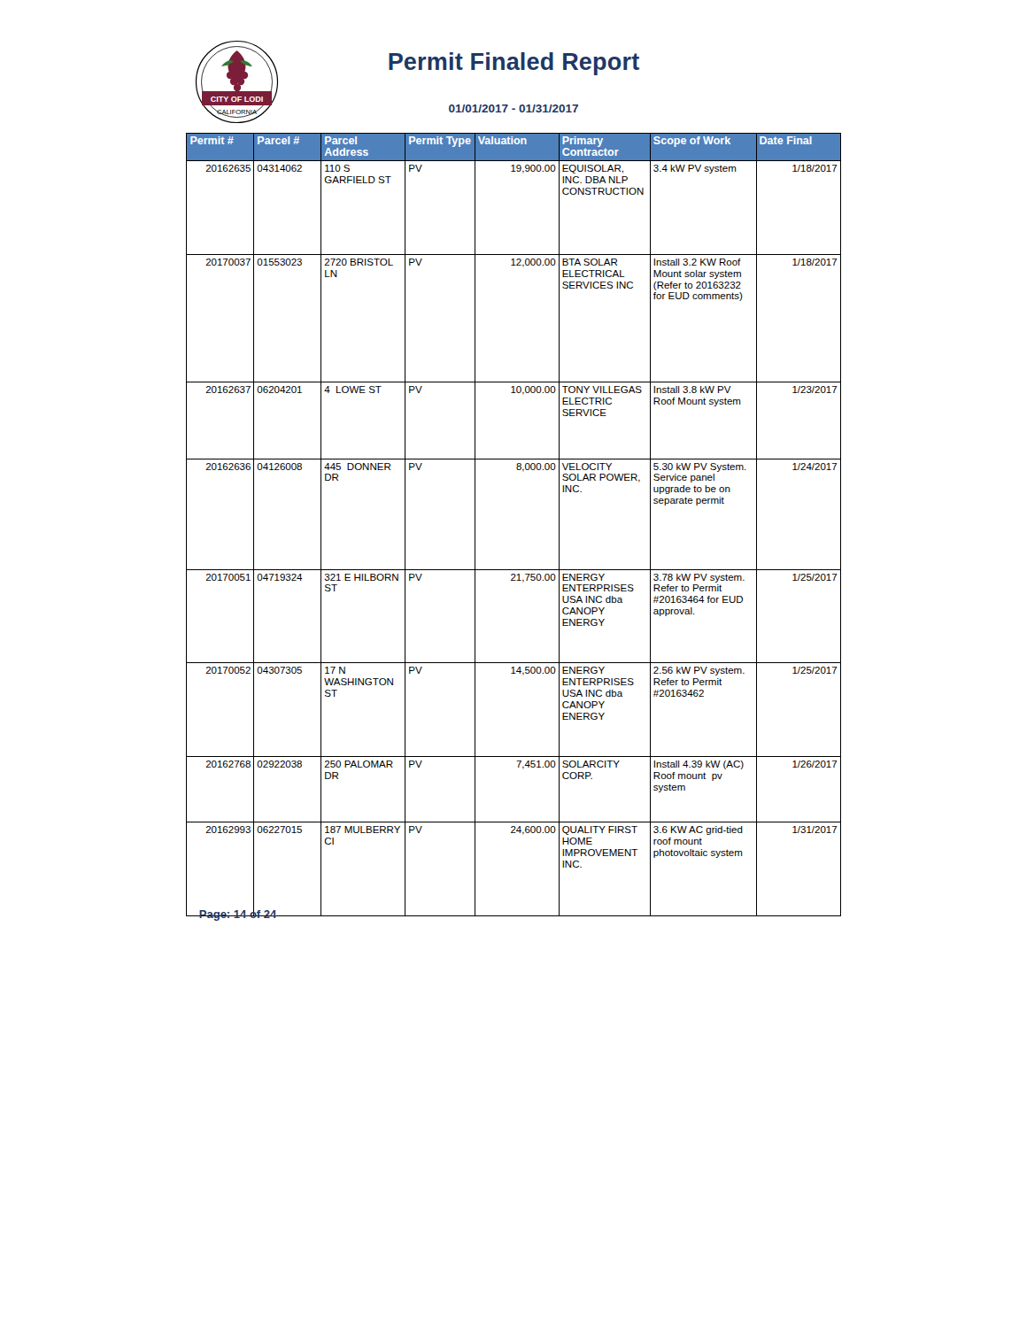CITY OF LODI CALIFORNIA
Permit Finaled Report
01/01/2017 - 01/31/2017
| Permit # | Parcel # | Parcel Address | Permit Type | Valuation | Primary Contractor | Scope of Work | Date Final |
| --- | --- | --- | --- | --- | --- | --- | --- |
| 20162635 | 04314062 | 110 S GARFIELD ST | PV | 19,900.00 | EQUISOLAR, INC. DBA NLP CONSTRUCTION | 3.4 kW PV system | 1/18/2017 |
| 20170037 | 01553023 | 2720 BRISTOL LN | PV | 12,000.00 | BTA SOLAR ELECTRICAL SERVICES INC | Install 3.2 KW Roof Mount solar system (Refer to 20163232 for EUD comments) | 1/18/2017 |
| 20162637 | 06204201 | 4 LOWE ST | PV | 10,000.00 | TONY VILLEGAS ELECTRIC SERVICE | Install 3.8 kW PV Roof Mount system | 1/23/2017 |
| 20162636 | 04126008 | 445 DONNER DR | PV | 8,000.00 | VELOCITY SOLAR POWER, INC. | 5.30 kW PV System. Service panel upgrade to be on separate permit | 1/24/2017 |
| 20170051 | 04719324 | 321 E HILBORN ST | PV | 21,750.00 | ENERGY ENTERPRISES USA INC dba CANOPY ENERGY | 3.78 kW PV system. Refer to Permit #20163464 for EUD approval. | 1/25/2017 |
| 20170052 | 04307305 | 17 N WASHINGTON ST | PV | 14,500.00 | ENERGY ENTERPRISES USA INC dba CANOPY ENERGY | 2.56 kW PV system. Refer to Permit #20163462 | 1/25/2017 |
| 20162768 | 02922038 | 250 PALOMAR DR | PV | 7,451.00 | SOLARCITY CORP. | Install 4.39 kW (AC) Roof mount pv system | 1/26/2017 |
| 20162993 | 06227015 | 187 MULBERRY CI | PV | 24,600.00 | QUALITY FIRST HOME IMPROVEMENT INC. | 3.6 KW AC grid-tied roof mount photovoltaic system | 1/31/2017 |
Page: 14 of 24